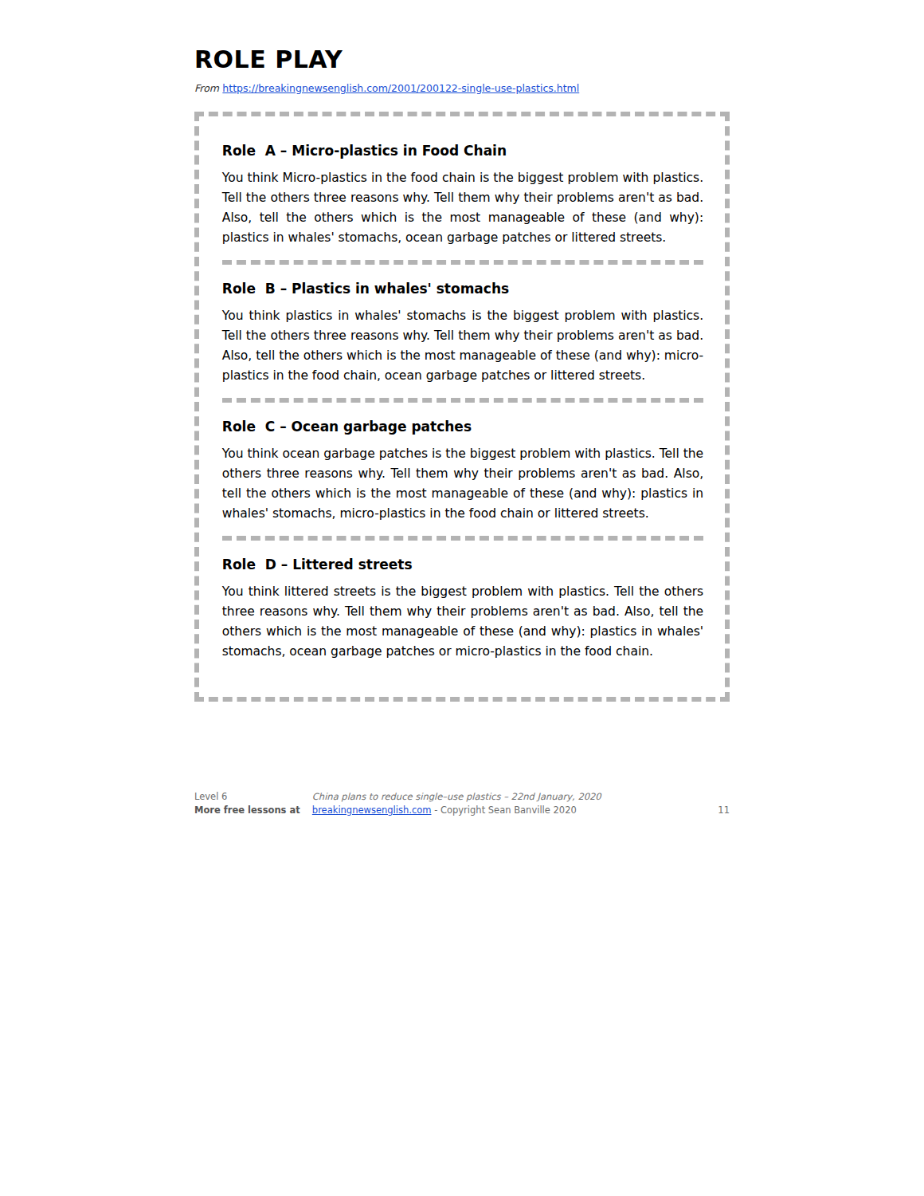ROLE PLAY
From https://breakingnewsenglish.com/2001/200122-single-use-plastics.html
Role A – Micro-plastics in Food Chain
You think Micro-plastics in the food chain is the biggest problem with plastics. Tell the others three reasons why. Tell them why their problems aren't as bad. Also, tell the others which is the most manageable of these (and why): plastics in whales' stomachs, ocean garbage patches or littered streets.
Role B – Plastics in whales' stomachs
You think plastics in whales' stomachs is the biggest problem with plastics. Tell the others three reasons why. Tell them why their problems aren't as bad. Also, tell the others which is the most manageable of these (and why): micro-plastics in the food chain, ocean garbage patches or littered streets.
Role C – Ocean garbage patches
You think ocean garbage patches is the biggest problem with plastics. Tell the others three reasons why. Tell them why their problems aren't as bad. Also, tell the others which is the most manageable of these (and why): plastics in whales' stomachs, micro-plastics in the food chain or littered streets.
Role D – Littered streets
You think littered streets is the biggest problem with plastics. Tell the others three reasons why. Tell them why their problems aren't as bad. Also, tell the others which is the most manageable of these (and why): plastics in whales' stomachs, ocean garbage patches or micro-plastics in the food chain.
| Level 6 | China plans to reduce single–use plastics – 22nd January, 2020 | |
| More free lessons at | breakingnewsenglish.com - Copyright Sean Banville 2020 | 11 |